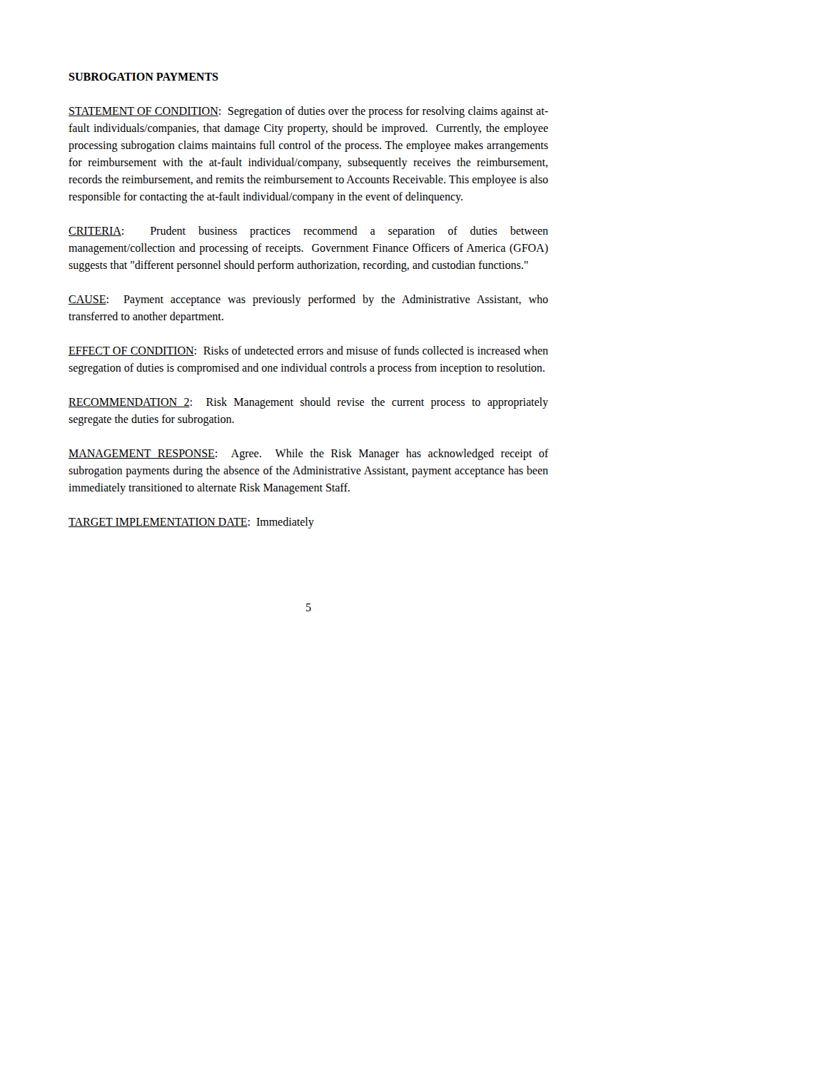SUBROGATION PAYMENTS
STATEMENT OF CONDITION: Segregation of duties over the process for resolving claims against at-fault individuals/companies, that damage City property, should be improved. Currently, the employee processing subrogation claims maintains full control of the process. The employee makes arrangements for reimbursement with the at-fault individual/company, subsequently receives the reimbursement, records the reimbursement, and remits the reimbursement to Accounts Receivable. This employee is also responsible for contacting the at-fault individual/company in the event of delinquency.
CRITERIA: Prudent business practices recommend a separation of duties between management/collection and processing of receipts. Government Finance Officers of America (GFOA) suggests that "different personnel should perform authorization, recording, and custodian functions."
CAUSE: Payment acceptance was previously performed by the Administrative Assistant, who transferred to another department.
EFFECT OF CONDITION: Risks of undetected errors and misuse of funds collected is increased when segregation of duties is compromised and one individual controls a process from inception to resolution.
RECOMMENDATION 2: Risk Management should revise the current process to appropriately segregate the duties for subrogation.
MANAGEMENT RESPONSE: Agree. While the Risk Manager has acknowledged receipt of subrogation payments during the absence of the Administrative Assistant, payment acceptance has been immediately transitioned to alternate Risk Management Staff.
TARGET IMPLEMENTATION DATE: Immediately
5